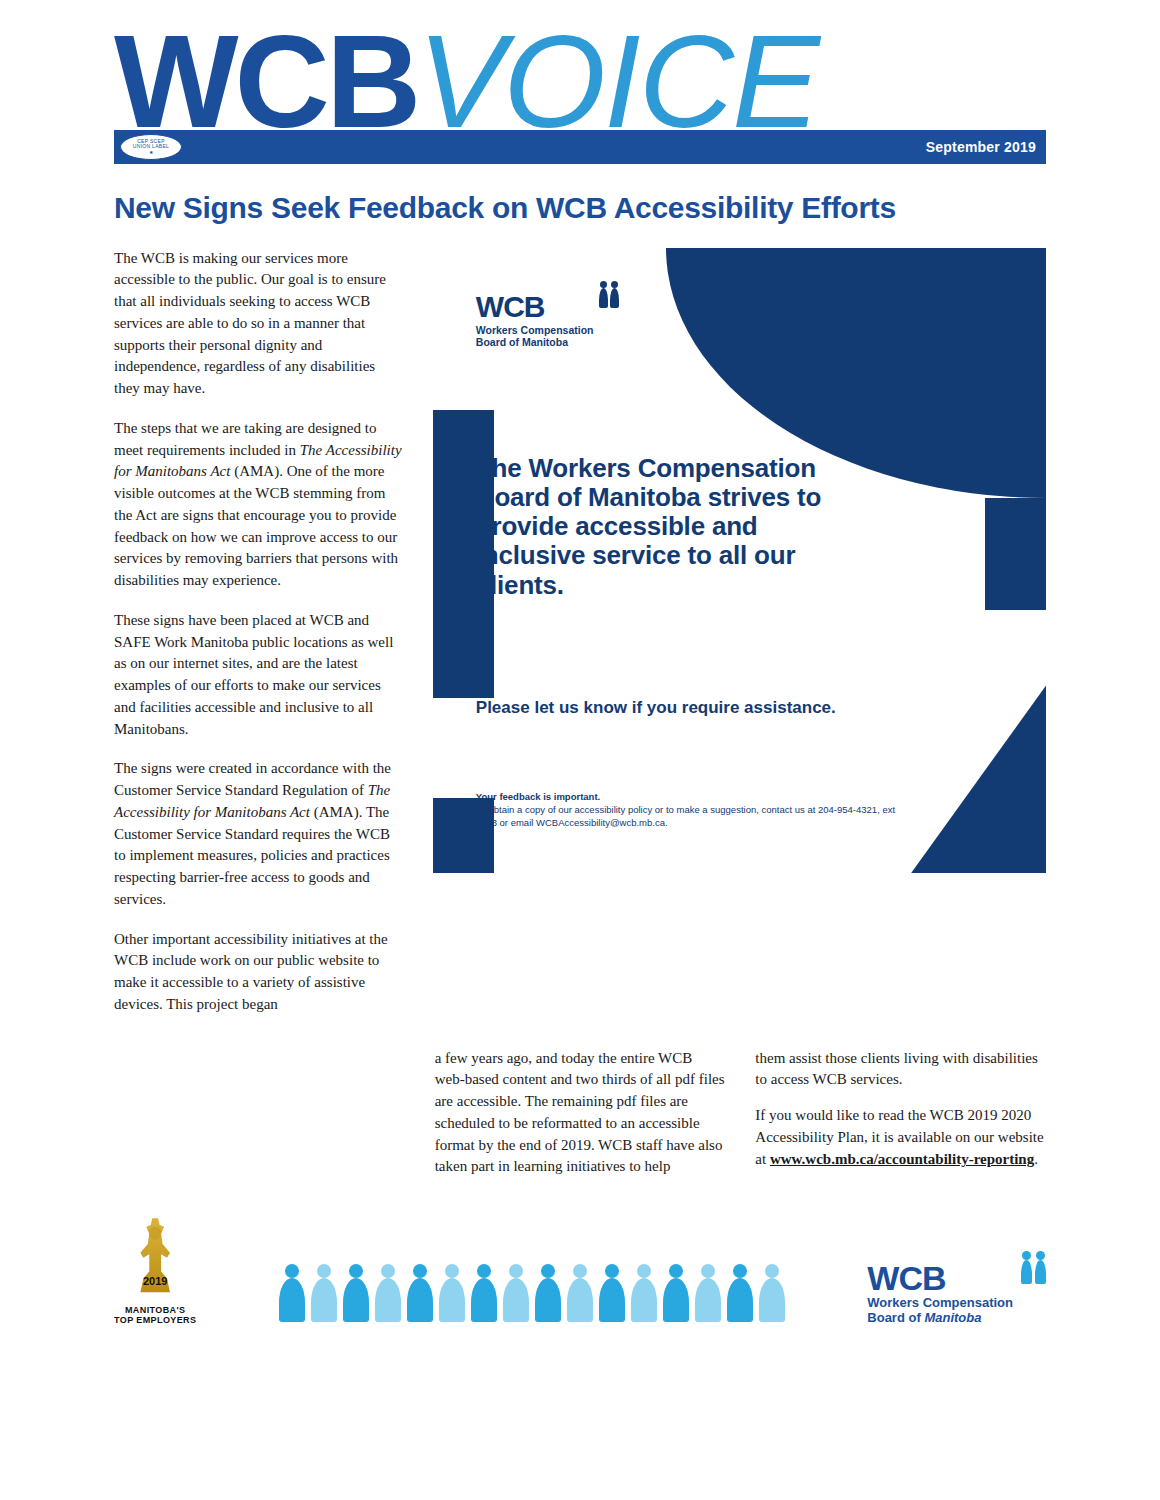WCBVOICE
CEP SCEP UNION LABEL ★
September 2019
New Signs Seek Feedback on WCB Accessibility Efforts
The WCB is making our services more accessible to the public. Our goal is to ensure that all individuals seeking to access WCB services are able to do so in a manner that supports their personal dignity and independence, regardless of any disabilities they may have.
The steps that we are taking are designed to meet requirements included in The Accessibility for Manitobans Act (AMA). One of the more visible outcomes at the WCB stemming from the Act are signs that encourage you to provide feedback on how we can improve access to our services by removing barriers that persons with disabilities may experience.
These signs have been placed at WCB and SAFE Work Manitoba public locations as well as on our internet sites, and are the latest examples of our efforts to make our services and facilities accessible and inclusive to all Manitobans.
The signs were created in accordance with the Customer Service Standard Regulation of The Accessibility for Manitobans Act (AMA). The Customer Service Standard requires the WCB to implement measures, policies and practices respecting barrier-free access to goods and services.
Other important accessibility initiatives at the WCB include work on our public website to make it accessible to a variety of assistive devices. This project began
WCB
Workers Compensation
Board of Manitoba
The Workers Compensation Board of Manitoba strives to provide accessible and inclusive service to all our clients.
Please let us know if you require assistance.
Your feedback is important.
To obtain a copy of our accessibility policy or to make a suggestion, contact us at 204-954-4321, ext 4323 or email WCBAccessibility@wcb.mb.ca.
a few years ago, and today the entire WCB web-based content and two thirds of all pdf files are accessible. The remaining pdf files are scheduled to be reformatted to an accessible format by the end of 2019. WCB staff have also taken part in learning initiatives to help
them assist those clients living with disabilities to access WCB services.
If you would like to read the WCB 2019 2020 Accessibility Plan, it is available on our website at www.wcb.mb.ca/accountability-reporting.
2019
MANITOBA'S TOP EMPLOYERS
WCB
Workers Compensation
Board of Manitoba